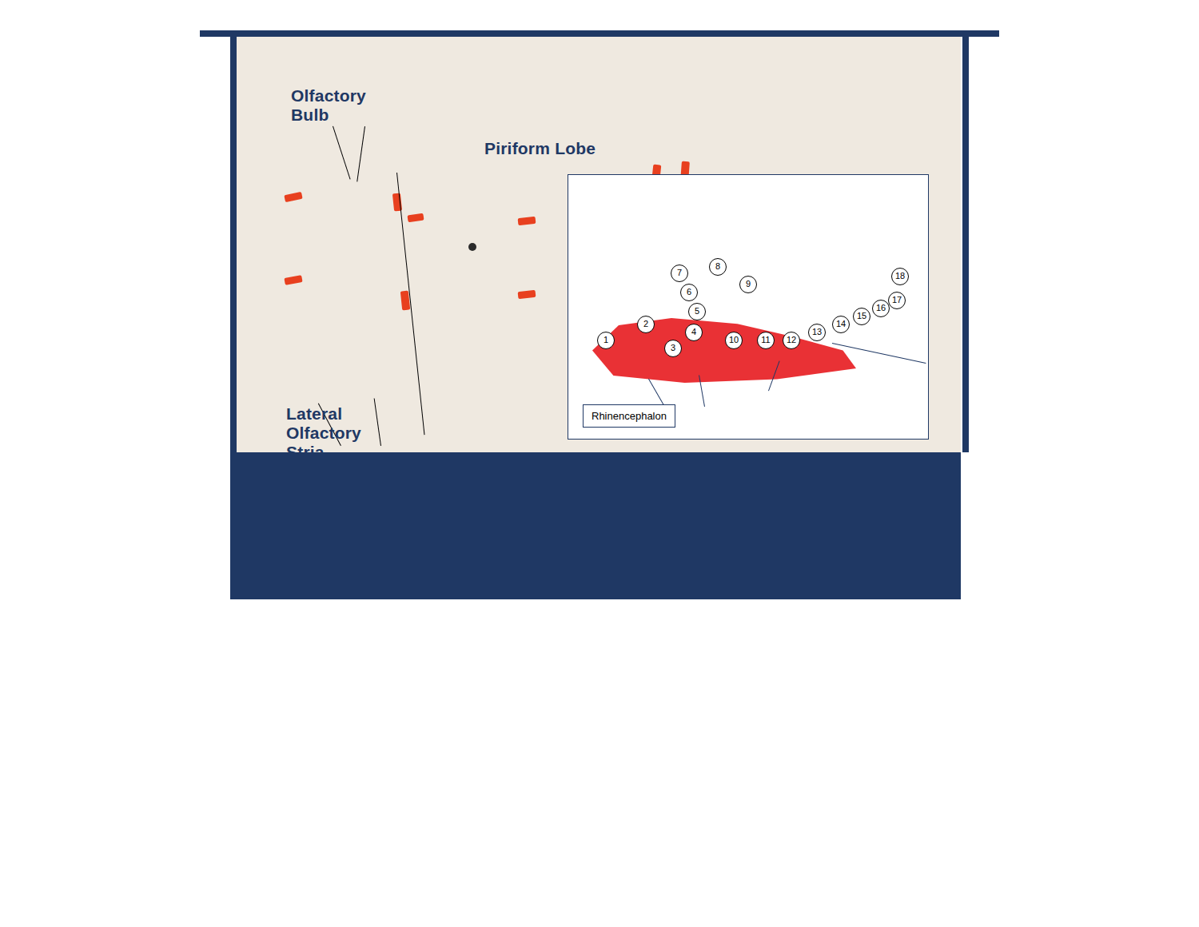Olfactory
Bulb
Piriform Lobe
Lateral
Olfactory
Stria
1 2 3 4 5 6 7 8 9 10 11 12 13 14 15 16 17 18
Rhinencephalon
Labels shown: Olfactory Bulb; Piriform Lobe; Lateral Olfactory Stria; Rhinencephalon.